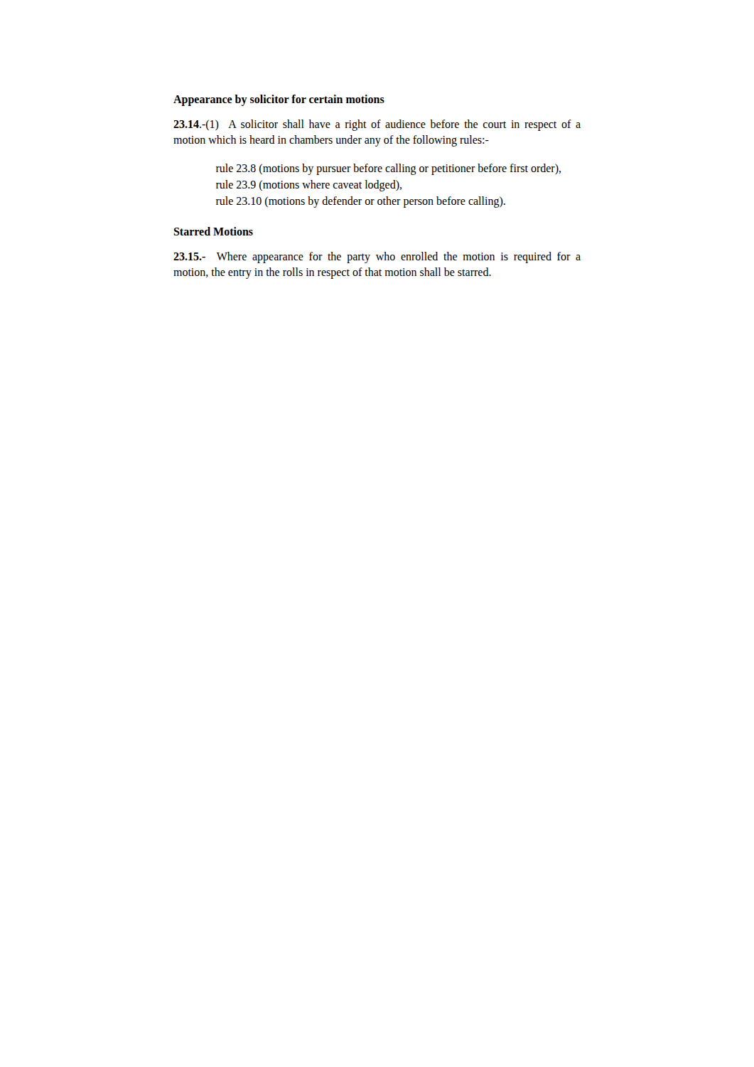Appearance by solicitor for certain motions
23.14.-(1) A solicitor shall have a right of audience before the court in respect of a motion which is heard in chambers under any of the following rules:-
rule 23.8 (motions by pursuer before calling or petitioner before first order),
rule 23.9 (motions where caveat lodged),
rule 23.10 (motions by defender or other person before calling).
Starred Motions
23.15.- Where appearance for the party who enrolled the motion is required for a motion, the entry in the rolls in respect of that motion shall be starred.